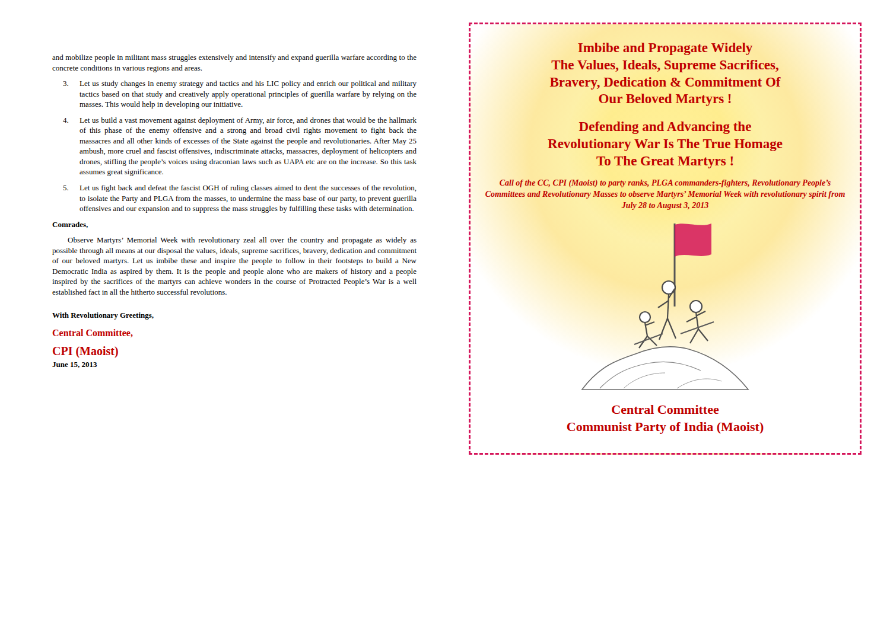and mobilize people in militant mass struggles extensively and intensify and expand guerilla warfare according to the concrete conditions in various regions and areas.
3. Let us study changes in enemy strategy and tactics and his LIC policy and enrich our political and military tactics based on that study and creatively apply operational principles of guerilla warfare by relying on the masses. This would help in developing our initiative.
4. Let us build a vast movement against deployment of Army, air force, and drones that would be the hallmark of this phase of the enemy offensive and a strong and broad civil rights movement to fight back the massacres and all other kinds of excesses of the State against the people and revolutionaries. After May 25 ambush, more cruel and fascist offensives, indiscriminate attacks, massacres, deployment of helicopters and drones, stifling the people’s voices using draconian laws such as UAPA etc are on the increase. So this task assumes great significance.
5. Let us fight back and defeat the fascist OGH of ruling classes aimed to dent the successes of the revolution, to isolate the Party and PLGA from the masses, to undermine the mass base of our party, to prevent guerilla offensives and our expansion and to suppress the mass struggles by fulfilling these tasks with determination.
Comrades,
Observe Martyrs’ Memorial Week with revolutionary zeal all over the country and propagate as widely as possible through all means at our disposal the values, ideals, supreme sacrifices, bravery, dedication and commitment of our beloved martyrs. Let us imbibe these and inspire the people to follow in their footsteps to build a New Democratic India as aspired by them. It is the people and people alone who are makers of history and a people inspired by the sacrifices of the martyrs can achieve wonders in the course of Protracted People’s War is a well established fact in all the hitherto successful revolutions.
With Revolutionary Greetings,
Central Committee,
CPI (Maoist)
June 15, 2013
Imbibe and Propagate Widely
The Values, Ideals, Supreme Sacrifices,
Bravery, Dedication & Commitment Of
Our Beloved Martyrs !
Defending and Advancing the
Revolutionary War Is The True Homage
To The Great Martyrs !
Call of the CC, CPI (Maoist) to party ranks, PLGA commanders-fighters, Revolutionary People’s Committees and Revolutionary Masses to observe Martyrs’ Memorial Week with revolutionary spirit from July 28 to August 3, 2013
Central Committee
Communist Party of India (Maoist)